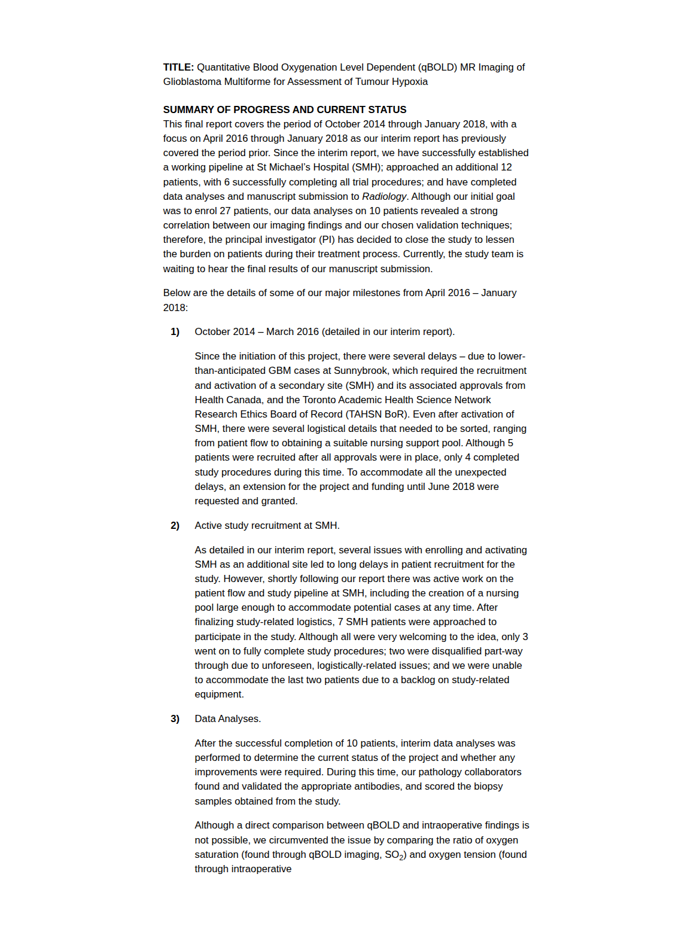TITLE: Quantitative Blood Oxygenation Level Dependent (qBOLD) MR Imaging of Glioblastoma Multiforme for Assessment of Tumour Hypoxia
SUMMARY OF PROGRESS AND CURRENT STATUS
This final report covers the period of October 2014 through January 2018, with a focus on April 2016 through January 2018 as our interim report has previously covered the period prior. Since the interim report, we have successfully established a working pipeline at St Michael’s Hospital (SMH); approached an additional 12 patients, with 6 successfully completing all trial procedures; and have completed data analyses and manuscript submission to Radiology. Although our initial goal was to enrol 27 patients, our data analyses on 10 patients revealed a strong correlation between our imaging findings and our chosen validation techniques; therefore, the principal investigator (PI) has decided to close the study to lessen the burden on patients during their treatment process. Currently, the study team is waiting to hear the final results of our manuscript submission.
Below are the details of some of our major milestones from April 2016 – January 2018:
October 2014 – March 2016 (detailed in our interim report).
Since the initiation of this project, there were several delays – due to lower-than-anticipated GBM cases at Sunnybrook, which required the recruitment and activation of a secondary site (SMH) and its associated approvals from Health Canada, and the Toronto Academic Health Science Network Research Ethics Board of Record (TAHSN BoR). Even after activation of SMH, there were several logistical details that needed to be sorted, ranging from patient flow to obtaining a suitable nursing support pool. Although 5 patients were recruited after all approvals were in place, only 4 completed study procedures during this time. To accommodate all the unexpected delays, an extension for the project and funding until June 2018 were requested and granted.
Active study recruitment at SMH.
As detailed in our interim report, several issues with enrolling and activating SMH as an additional site led to long delays in patient recruitment for the study. However, shortly following our report there was active work on the patient flow and study pipeline at SMH, including the creation of a nursing pool large enough to accommodate potential cases at any time. After finalizing study-related logistics, 7 SMH patients were approached to participate in the study. Although all were very welcoming to the idea, only 3 went on to fully complete study procedures; two were disqualified part-way through due to unforeseen, logistically-related issues; and we were unable to accommodate the last two patients due to a backlog on study-related equipment.
Data Analyses.
After the successful completion of 10 patients, interim data analyses was performed to determine the current status of the project and whether any improvements were required. During this time, our pathology collaborators found and validated the appropriate antibodies, and scored the biopsy samples obtained from the study.
Although a direct comparison between qBOLD and intraoperative findings is not possible, we circumvented the issue by comparing the ratio of oxygen saturation (found through qBOLD imaging, SO2) and oxygen tension (found through intraoperative